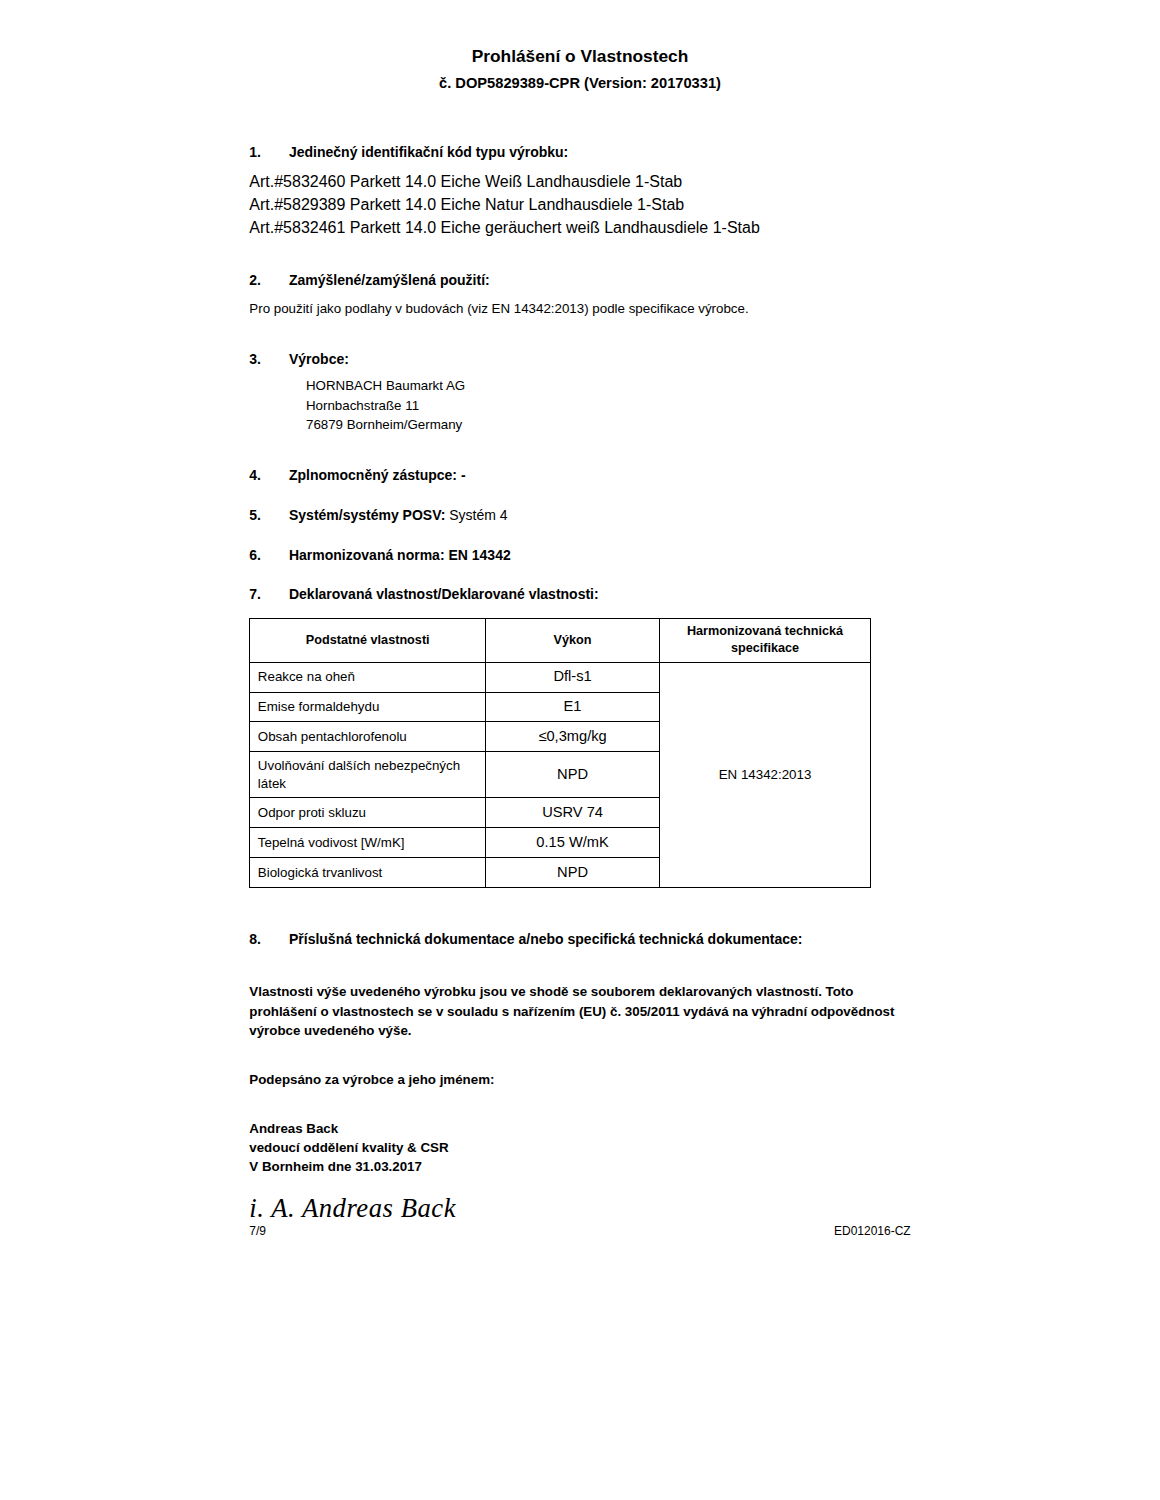Prohlášení o Vlastnostech
č. DOP5829389-CPR (Version: 20170331)
Jedinečný identifikační kód typu výrobku:
Art.#5832460 Parkett 14.0 Eiche Weiß Landhausdiele 1-Stab
Art.#5829389 Parkett 14.0 Eiche Natur Landhausdiele 1-Stab
Art.#5832461 Parkett 14.0 Eiche geräuchert weiß Landhausdiele 1-Stab
Zamýšlené/zamýšlená použití:
Pro použití jako podlahy v budovách (viz EN 14342:2013) podle specifikace výrobce.
Výrobce:
HORNBACH Baumarkt AG
Hornbachstraße 11
76879 Bornheim/Germany
Zplnomocněný zástupce: -
Systém/systémy POSV: Systém 4
Harmonizovaná norma: EN 14342
Deklarovaná vlastnost/Deklarované vlastnosti:
| Podstatné vlastnosti | Výkon | Harmonizovaná technická specifikace |
| --- | --- | --- |
| Reakce na oheň | Dfl-s1 | EN 14342:2013 |
| Emise formaldehydu | E1 |
| Obsah pentachlorofenolu | ≤0,3mg/kg |
| Uvolňování dalších nebezpečných látek | NPD |
| Odpor proti skluzu | USRV 74 |
| Tepelná vodivost [W/mK] | 0.15 W/mK |
| Biologická trvanlivost | NPD |
Příslušná technická dokumentace a/nebo specifická technická dokumentace:
Vlastnosti výše uvedeného výrobku jsou ve shodě se souborem deklarovaných vlastností. Toto prohlášení o vlastnostech se v souladu s nařízením (EU) č. 305/2011 vydává na výhradní odpovědnost výrobce uvedeného výše.
Podepsáno za výrobce a jeho jménem:
Andreas Back
vedoucí oddělení kvality & CSR
V Bornheim dne 31.03.2017
i. A. Andreas Back
7/9 ED012016-CZ